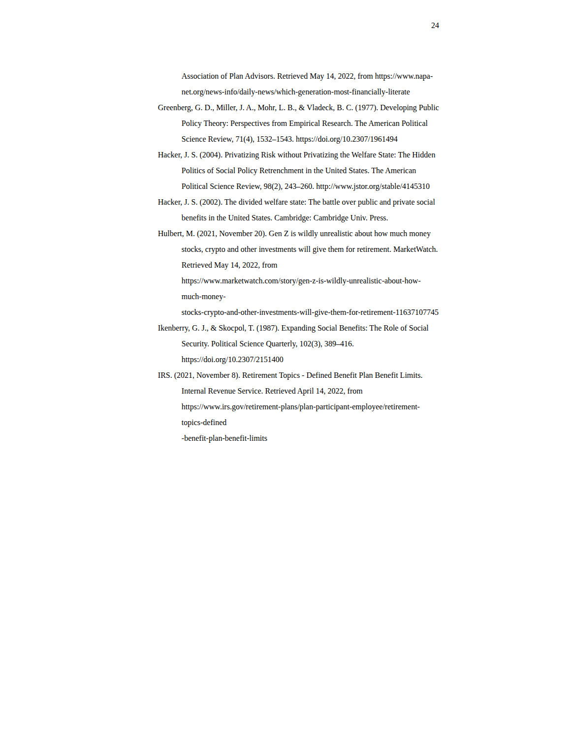24
Association of Plan Advisors. Retrieved May 14, 2022, from https://www.napa-
net.org/news-info/daily-news/which-generation-most-financially-literate
Greenberg, G. D., Miller, J. A., Mohr, L. B., & Vladeck, B. C. (1977). Developing Public Policy Theory: Perspectives from Empirical Research. The American Political Science Review, 71(4), 1532–1543. https://doi.org/10.2307/1961494
Hacker, J. S. (2004). Privatizing Risk without Privatizing the Welfare State: The Hidden Politics of Social Policy Retrenchment in the United States. The American Political Science Review, 98(2), 243–260. http://www.jstor.org/stable/4145310
Hacker, J. S. (2002). The divided welfare state: The battle over public and private social benefits in the United States. Cambridge: Cambridge Univ. Press.
Hulbert, M. (2021, November 20). Gen Z is wildly unrealistic about how much money stocks, crypto and other investments will give them for retirement. MarketWatch. Retrieved May 14, 2022, from
https://www.marketwatch.com/story/gen-z-is-wildly-unrealistic-about-how-much-money-
stocks-crypto-and-other-investments-will-give-them-for-retirement-11637107745
Ikenberry, G. J., & Skocpol, T. (1987). Expanding Social Benefits: The Role of Social Security. Political Science Quarterly, 102(3), 389–416. https://doi.org/10.2307/2151400
IRS. (2021, November 8). Retirement Topics - Defined Benefit Plan Benefit Limits. Internal Revenue Service. Retrieved April 14, 2022, from
https://www.irs.gov/retirement-plans/plan-participant-employee/retirement-topics-defined
-benefit-plan-benefit-limits